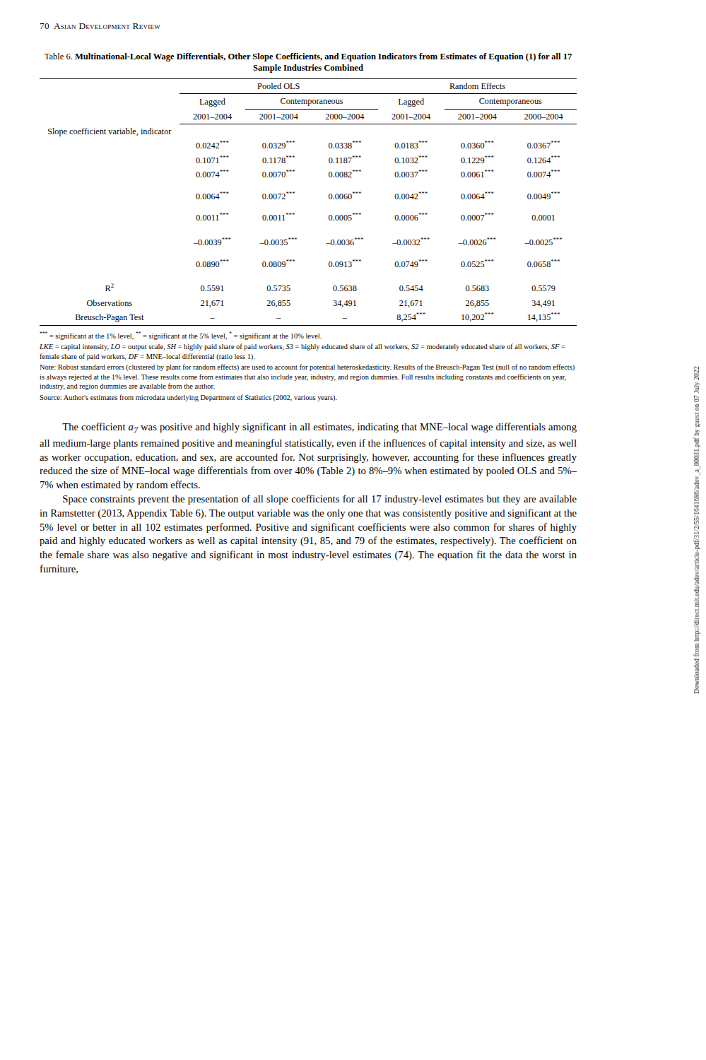70 Asian Development Review
Table 6. Multinational-Local Wage Differentials, Other Slope Coefficients, and Equation Indicators from Estimates of Equation (1) for all 17 Sample Industries Combined
| | Pooled OLS | Random Effects |
| --- | --- | --- |
| Lagged | Contemporaneous | Lagged | Contemporaneous |
| 2001–2004 | 2001–2004 | 2000–2004 | 2001–2004 | 2001–2004 | 2000–2004 |
| Slope coefficient variable, indicator | |
| | 0.0242 *** | 0.0329 *** | 0.0338 *** | 0.0183 *** | 0.0360 *** | 0.0367 *** |
| | 0.1071 *** | 0.1178 *** | 0.1187 *** | 0.1032 *** | 0.1229 *** | 0.1264 *** |
| | 0.0074 *** | 0.0070 *** | 0.0082 *** | 0.0037 *** | 0.0061 *** | 0.0074 *** |
| | 0.0064 *** | 0.0072 *** | 0.0060 *** | 0.0042 *** | 0.0064 *** | 0.0049 *** |
| | 0.0011 *** | 0.0011 *** | 0.0005 *** | 0.0006 *** | 0.0007 *** | 0.0001 |
| | –0.0039 *** | –0.0035 *** | –0.0036 *** | –0.0032 *** | –0.0026 *** | –0.0025 *** |
| | 0.0890 *** | 0.0809 *** | 0.0913 *** | 0.0749 *** | 0.0525 *** | 0.0658 *** |
| R 2 | 0.5591 | 0.5735 | 0.5638 | 0.5454 | 0.5683 | 0.5579 |
| Observations | 21,671 | 26,855 | 34,491 | 21,671 | 26,855 | 34,491 |
| Breusch-Pagan Test | – | – | – | 8,254 *** | 10,202 *** | 14,135 *** |
*** = significant at the 1% level, ** = significant at the 5% level, * = significant at the 10% level.
LKE = capital intensity, LO = output scale, SH = highly paid share of paid workers, S3 = highly educated share of all workers, S2 = moderately educated share of all workers, SF = female share of paid workers, DF = MNE–local differential (ratio less 1).
Note: Robust standard errors (clustered by plant for random effects) are used to account for potential heteroskedasticity. Results of the Breusch-Pagan Test (null of no random effects) is always rejected at the 1% level. These results come from estimates that also include year, industry, and region dummies. Full results including constants and coefficients on year, industry, and region dummies are available from the author.
Source: Author's estimates from microdata underlying Department of Statistics (2002, various years).
The coefficient a7 was positive and highly significant in all estimates, indicating that MNE–local wage differentials among all medium-large plants remained positive and meaningful statistically, even if the influences of capital intensity and size, as well as worker occupation, education, and sex, are accounted for. Not surprisingly, however, accounting for these influences greatly reduced the size of MNE–local wage differentials from over 40% (Table 2) to 8%–9% when estimated by pooled OLS and 5%–7% when estimated by random effects.
Space constraints prevent the presentation of all slope coefficients for all 17 industry-level estimates but they are available in Ramstetter (2013, Appendix Table 6). The output variable was the only one that was consistently positive and significant at the 5% level or better in all 102 estimates performed. Positive and significant coefficients were also common for shares of highly paid and highly educated workers as well as capital intensity (91, 85, and 79 of the estimates, respectively). The coefficient on the female share was also negative and significant in most industry-level estimates (74). The equation fit the data the worst in furniture,
Downloaded from http://direct.mit.edu/adev/article-pdf/31/2/55/1641686/adev_a_00031.pdf by guest on 07 July 2022